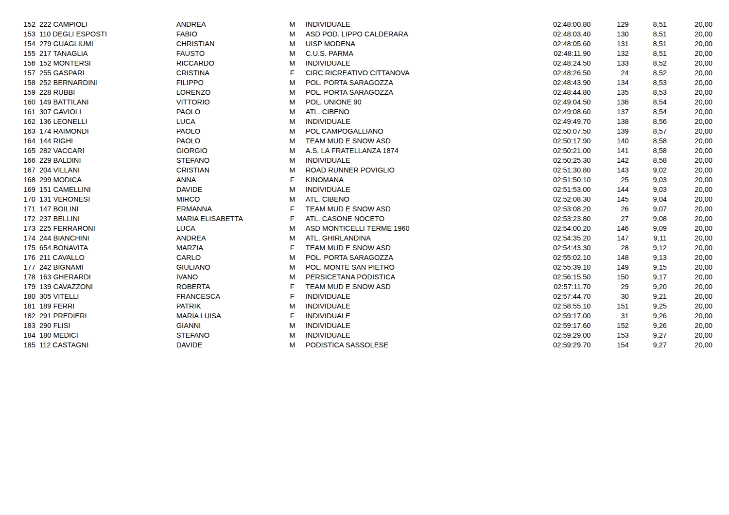| 152 | 222 CAMPIOLI | ANDREA | M | INDIVIDUALE | 02:48:00.80 | 129 | 8,51 | 20,00 |
| 153 | 110 DEGLI ESPOSTI | FABIO | M | ASD POD. LIPPO CALDERARA | 02:48:03.40 | 130 | 8,51 | 20,00 |
| 154 | 279 GUAGLIUMI | CHRISTIAN | M | UISP MODENA | 02:48:05.60 | 131 | 8,51 | 20,00 |
| 155 | 217 TANAGLIA | FAUSTO | M | C.U.S. PARMA | 02:48:11.90 | 132 | 8,51 | 20,00 |
| 156 | 152 MONTERSI | RICCARDO | M | INDIVIDUALE | 02:48:24.50 | 133 | 8,52 | 20,00 |
| 157 | 255 GASPARI | CRISTINA | F | CIRC.RICREATIVO CITTANOVA | 02:48:26.50 | 24 | 8,52 | 20,00 |
| 158 | 252 BERNARDINI | FILIPPO | M | POL. PORTA SARAGOZZA | 02:48:43.90 | 134 | 8,53 | 20,00 |
| 159 | 228 RUBBI | LORENZO | M | POL. PORTA SARAGOZZA | 02:48:44.80 | 135 | 8,53 | 20,00 |
| 160 | 149 BATTILANI | VITTORIO | M | POL. UNIONE 90 | 02:49:04.50 | 136 | 8,54 | 20,00 |
| 161 | 307 GAVIOLI | PAOLO | M | ATL. CIBENO | 02:49:08.60 | 137 | 8,54 | 20,00 |
| 162 | 136 LEONELLI | LUCA | M | INDIVIDUALE | 02:49:49.70 | 138 | 8,56 | 20,00 |
| 163 | 174 RAIMONDI | PAOLO | M | POL CAMPOGALLIANO | 02:50:07.50 | 139 | 8,57 | 20,00 |
| 164 | 144 RIGHI | PAOLO | M | TEAM MUD E SNOW ASD | 02:50:17.90 | 140 | 8,58 | 20,00 |
| 165 | 282 VACCARI | GIORGIO | M | A.S. LA FRATELLANZA 1874 | 02:50:21.00 | 141 | 8,58 | 20,00 |
| 166 | 229 BALDINI | STEFANO | M | INDIVIDUALE | 02:50:25.30 | 142 | 8,58 | 20,00 |
| 167 | 204 VILLANI | CRISTIAN | M | ROAD RUNNER POVIGLIO | 02:51:30.80 | 143 | 9,02 | 20,00 |
| 168 | 299 MODICA | ANNA | F | KINOMANA | 02:51:50.10 | 25 | 9,03 | 20,00 |
| 169 | 151 CAMELLINI | DAVIDE | M | INDIVIDUALE | 02:51:53.00 | 144 | 9,03 | 20,00 |
| 170 | 131 VERONESI | MIRCO | M | ATL. CIBENO | 02:52:08.30 | 145 | 9,04 | 20,00 |
| 171 | 147 BOILINI | ERMANNA | F | TEAM MUD E SNOW ASD | 02:53:08.20 | 26 | 9,07 | 20,00 |
| 172 | 237 BELLINI | MARIA ELISABETTA | F | ATL. CASONE NOCETO | 02:53:23.80 | 27 | 9,08 | 20,00 |
| 173 | 225 FERRARONI | LUCA | M | ASD MONTICELLI TERME 1960 | 02:54:00.20 | 146 | 9,09 | 20,00 |
| 174 | 244 BIANCHINI | ANDREA | M | ATL. GHIRLANDINA | 02:54:35.20 | 147 | 9,11 | 20,00 |
| 175 | 654 BONAVITA | MARZIA | F | TEAM MUD E SNOW ASD | 02:54:43.30 | 28 | 9,12 | 20,00 |
| 176 | 211 CAVALLO | CARLO | M | POL. PORTA SARAGOZZA | 02:55:02.10 | 148 | 9,13 | 20,00 |
| 177 | 242 BIGNAMI | GIULIANO | M | POL. MONTE SAN PIETRO | 02:55:39.10 | 149 | 9,15 | 20,00 |
| 178 | 163 GHERARDI | IVANO | M | PERSICETANA PODISTICA | 02:56:15.50 | 150 | 9,17 | 20,00 |
| 179 | 139 CAVAZZONI | ROBERTA | F | TEAM MUD E SNOW ASD | 02:57:11.70 | 29 | 9,20 | 20,00 |
| 180 | 305 VITELLI | FRANCESCA | F | INDIVIDUALE | 02:57:44.70 | 30 | 9,21 | 20,00 |
| 181 | 189 FERRI | PATRIK | M | INDIVIDUALE | 02:58:55.10 | 151 | 9,25 | 20,00 |
| 182 | 291 PREDIERI | MARIA LUISA | F | INDIVIDUALE | 02:59:17.00 | 31 | 9,26 | 20,00 |
| 183 | 290 FLISI | GIANNI | M | INDIVIDUALE | 02:59:17.60 | 152 | 9,26 | 20,00 |
| 184 | 180 MEDICI | STEFANO | M | INDIVIDUALE | 02:59:29.00 | 153 | 9,27 | 20,00 |
| 185 | 112 CASTAGNI | DAVIDE | M | PODISTICA SASSOLESE | 02:59:29.70 | 154 | 9,27 | 20,00 |